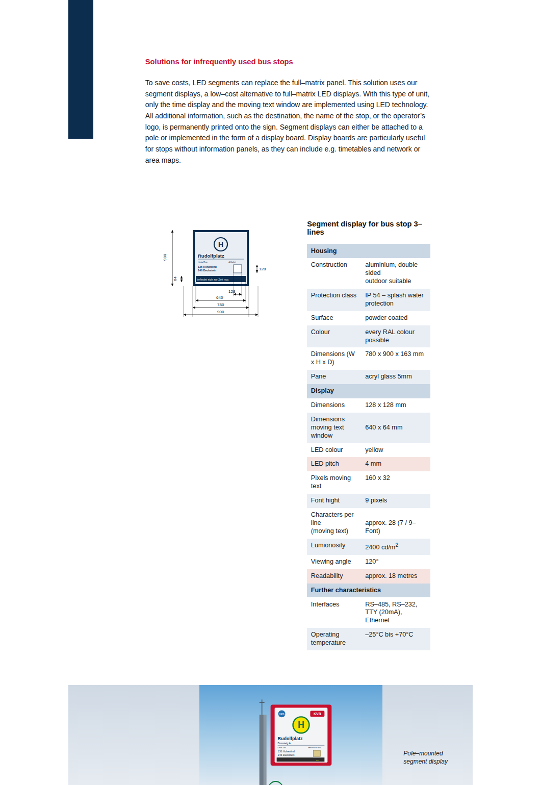Solutions for infrequently used bus stops
To save costs, LED segments can replace the full–matrix panel. This solution uses our segment displays, a low–cost alternative to full–matrix LED displays. With this type of unit, only the time display and the moving text window are implemented using LED technology. All additional information, such as the destination, the name of the stop, or the operator’s logo, is permanently printed onto the sign. Segment displays can either be attached to a pole or implemented in the form of a display board. Display boards are particularly useful for stops without information panels, as they can include e.g. timetables and network or area maps.
H Rudolfplatz Linie Bus Abfahrt 136 Hohenlind 146 Deckstein befindet sich zur Zeit noc 128 900 64 128 640 780 900
Segment display for bus stop 3–lines
| Housing |
| Construction | aluminium, double sided outdoor suitable |
| Protection class | IP 54 – splash water protection |
| Surface | powder coated |
| Colour | every RAL colour possible |
| Dimensions (W x H x D) | 780 x 900 x 163 mm |
| Pane | acryl glass 5mm |
| Display |
| Dimensions | 128 x 128 mm |
| Dimensions moving text window | 640 x 64 mm |
| LED colour | yellow |
| LED pitch | 4 mm |
| Pixels moving text | 160 x 32 |
| Font hight | 9 pixels |
| Characters per line (moving text) | approx. 28 (7 / 9–Font) |
| Lumionosity | 2400 cd/m 2 |
| Viewing angle | 120° |
| Readability | approx. 18 metres |
| Further characteristics |
| Interfaces | RS–485, RS–232, TTY (20mA), Ethernet |
| Operating temperature | –25°C bis +70°C |
VRS KVB H Rudolfplatz Bussteig A Linie Ziel Abfahrt in Min. 136 Hohenlind 146 Deckstein +++ aar
Pole–mounted
segment display